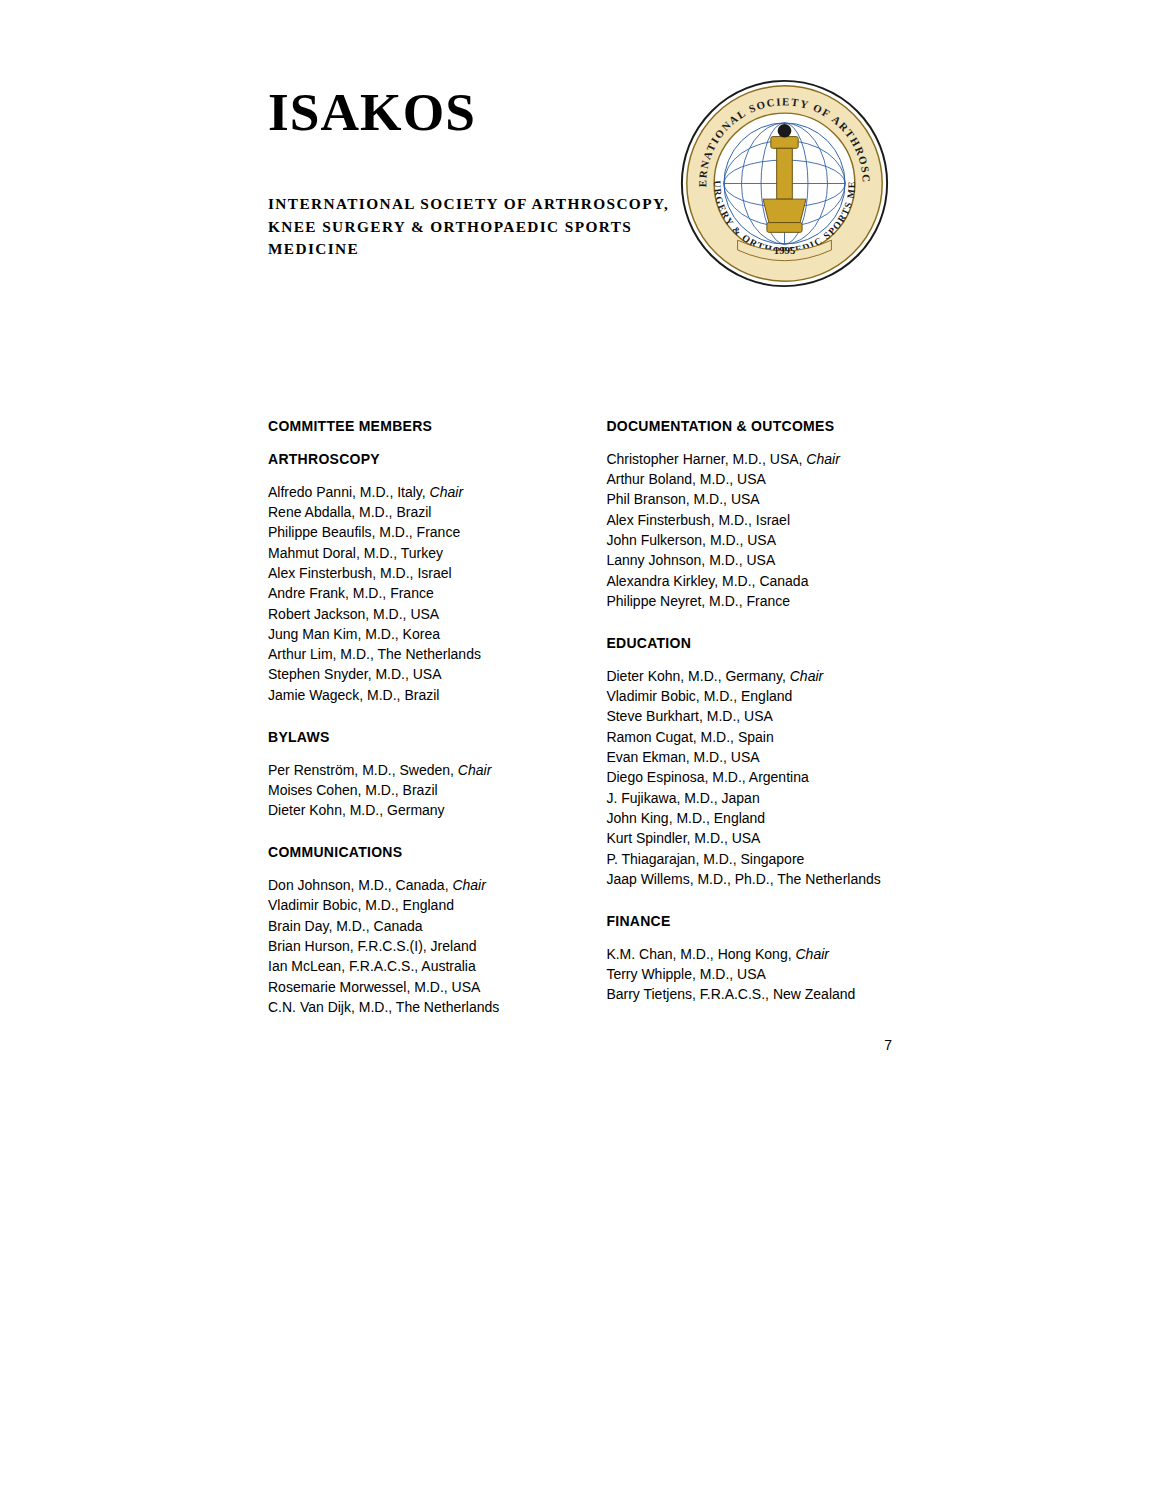ISAKOS
International Society of Arthroscopy,
Knee Surgery & Orthopaedic Sports Medicine
INTERNATIONAL SOCIETY OF ARTHROSCOPY KNEE SURGERY & ORTHOPAEDIC SPORTS MEDICINE 1995
COMMITTEE MEMBERS
ARTHROSCOPY
Alfredo Panni, M.D., Italy, Chair
Rene Abdalla, M.D., Brazil
Philippe Beaufils, M.D., France
Mahmut Doral, M.D., Turkey
Alex Finsterbush, M.D., Israel
Andre Frank, M.D., France
Robert Jackson, M.D., USA
Jung Man Kim, M.D., Korea
Arthur Lim, M.D., The Netherlands
Stephen Snyder, M.D., USA
Jamie Wageck, M.D., Brazil
BYLAWS
Per Renström, M.D., Sweden, Chair
Moises Cohen, M.D., Brazil
Dieter Kohn, M.D., Germany
COMMUNICATIONS
Don Johnson, M.D., Canada, Chair
Vladimir Bobic, M.D., England
Brain Day, M.D., Canada
Brian Hurson, F.R.C.S.(I), Jreland
Ian McLean, F.R.A.C.S., Australia
Rosemarie Morwessel, M.D., USA
C.N. Van Dijk, M.D., The Netherlands
DOCUMENTATION & OUTCOMES
Christopher Harner, M.D., USA, Chair
Arthur Boland, M.D., USA
Phil Branson, M.D., USA
Alex Finsterbush, M.D., Israel
John Fulkerson, M.D., USA
Lanny Johnson, M.D., USA
Alexandra Kirkley, M.D., Canada
Philippe Neyret, M.D., France
EDUCATION
Dieter Kohn, M.D., Germany, Chair
Vladimir Bobic, M.D., England
Steve Burkhart, M.D., USA
Ramon Cugat, M.D., Spain
Evan Ekman, M.D., USA
Diego Espinosa, M.D., Argentina
J. Fujikawa, M.D., Japan
John King, M.D., England
Kurt Spindler, M.D., USA
P. Thiagarajan, M.D., Singapore
Jaap Willems, M.D., Ph.D., The Netherlands
FINANCE
K.M. Chan, M.D., Hong Kong, Chair
Terry Whipple, M.D., USA
Barry Tietjens, F.R.A.C.S., New Zealand
7